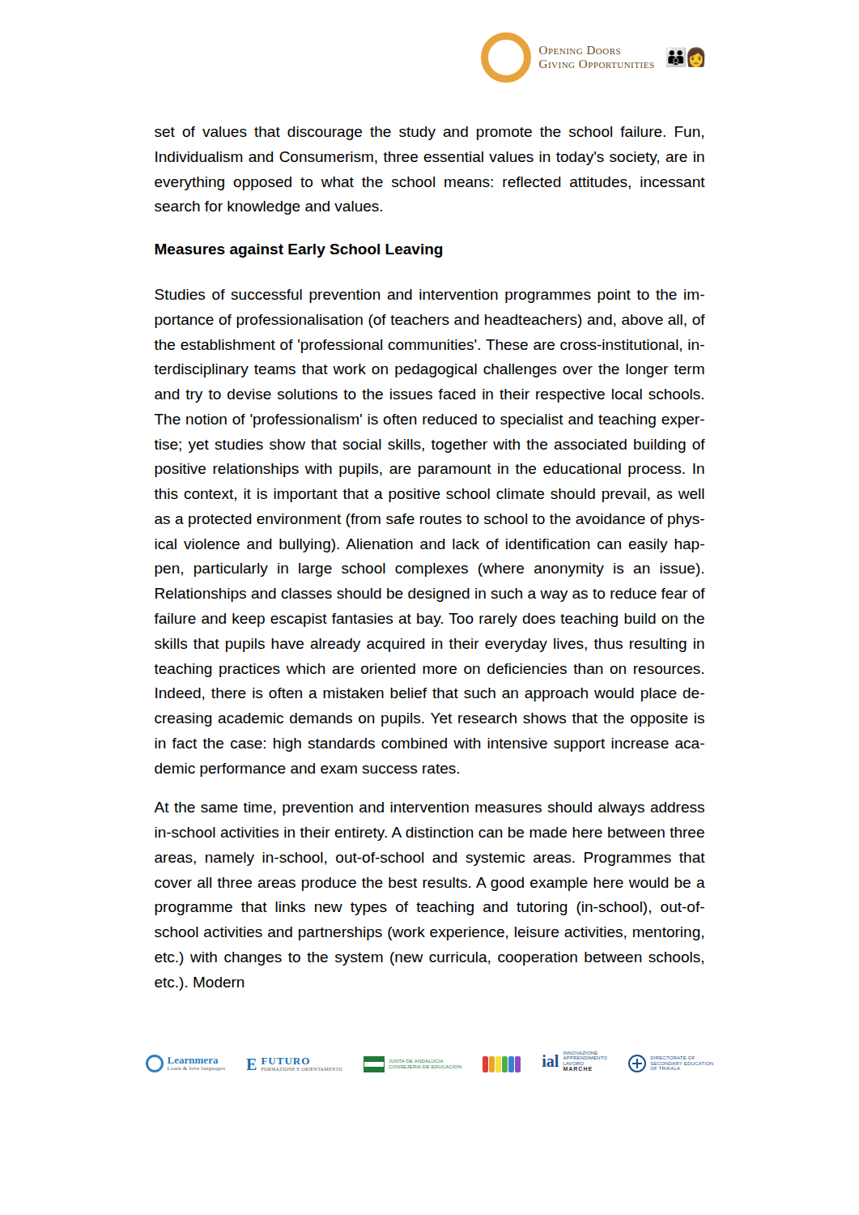Opening Doors Giving Opportunities
👪👩
set of values that discourage the study and promote the school failure. Fun, Individualism and Consumerism, three essential values in today's society, are in everything opposed to what the school means: reflected attitudes, incessant search for knowledge and values.
Measures against Early School Leaving
Studies of successful prevention and intervention programmes point to the importance of professionalisation (of teachers and headteachers) and, above all, of the establishment of 'professional communities'. These are cross-institutional, interdisciplinary teams that work on pedagogical challenges over the longer term and try to devise solutions to the issues faced in their respective local schools. The notion of 'professionalism' is often reduced to specialist and teaching expertise; yet studies show that social skills, together with the associated building of positive relationships with pupils, are paramount in the educational process. In this context, it is important that a positive school climate should prevail, as well as a protected environment (from safe routes to school to the avoidance of physical violence and bullying). Alienation and lack of identification can easily happen, particularly in large school complexes (where anonymity is an issue). Relationships and classes should be designed in such a way as to reduce fear of failure and keep escapist fantasies at bay. Too rarely does teaching build on the skills that pupils have already acquired in their everyday lives, thus resulting in teaching practices which are oriented more on deficiencies than on resources. Indeed, there is often a mistaken belief that such an approach would place decreasing academic demands on pupils. Yet research shows that the opposite is in fact the case: high standards combined with intensive support increase academic performance and exam success rates.
At the same time, prevention and intervention measures should always address in-school activities in their entirety. A distinction can be made here between three areas, namely in-school, out-of-school and systemic areas. Programmes that cover all three areas produce the best results. A good example here would be a programme that links new types of teaching and tutoring (in-school), out-of-school activities and partnerships (work experience, leisure activities, mentoring, etc.) with changes to the system (new curricula, cooperation between schools, etc.). Modern
LearnmeraLearn & love languages
E FUTUROFORMAZIONE E ORIENTAMENTO
JUNTA DE ANDALUCIA
CONSEJERIA DE EDUCACION
ial INNOVAZIONE
APPRENDIMENTO
LAVOROMARCHE
Directorate of
Secondary Education
of Trikala